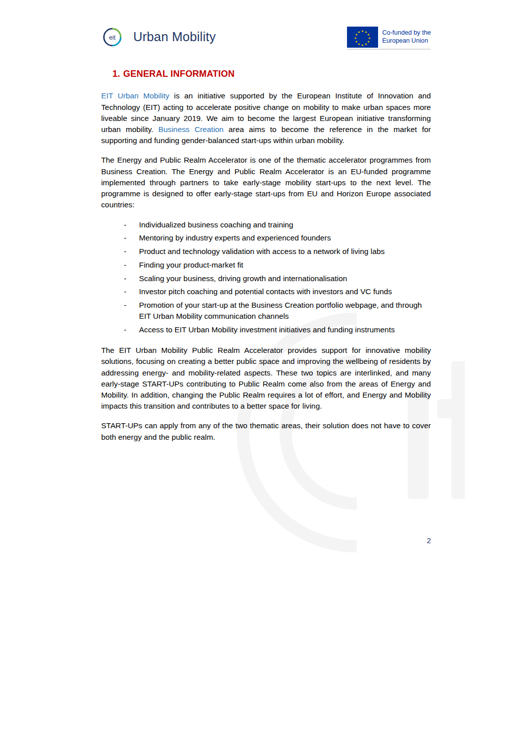eit
Urban Mobility
Co-funded by the
European Union
1. GENERAL INFORMATION
EIT Urban Mobility is an initiative supported by the European Institute of Innovation and Technology (EIT) acting to accelerate positive change on mobility to make urban spaces more liveable since January 2019. We aim to become the largest European initiative transforming urban mobility. Business Creation area aims to become the reference in the market for supporting and funding gender-balanced start-ups within urban mobility.
The Energy and Public Realm Accelerator is one of the thematic accelerator programmes from Business Creation. The Energy and Public Realm Accelerator is an EU-funded programme implemented through partners to take early-stage mobility start-ups to the next level. The programme is designed to offer early-stage start-ups from EU and Horizon Europe associated countries:
Individualized business coaching and training
Mentoring by industry experts and experienced founders
Product and technology validation with access to a network of living labs
Finding your product-market fit
Scaling your business, driving growth and internationalisation
Investor pitch coaching and potential contacts with investors and VC funds
Promotion of your start-up at the Business Creation portfolio webpage, and through EIT Urban Mobility communication channels
Access to EIT Urban Mobility investment initiatives and funding instruments
The EIT Urban Mobility Public Realm Accelerator provides support for innovative mobility solutions, focusing on creating a better public space and improving the wellbeing of residents by addressing energy- and mobility-related aspects. These two topics are interlinked, and many early-stage START-UPs contributing to Public Realm come also from the areas of Energy and Mobility. In addition, changing the Public Realm requires a lot of effort, and Energy and Mobility impacts this transition and contributes to a better space for living.
START-UPs can apply from any of the two thematic areas, their solution does not have to cover both energy and the public realm.
2